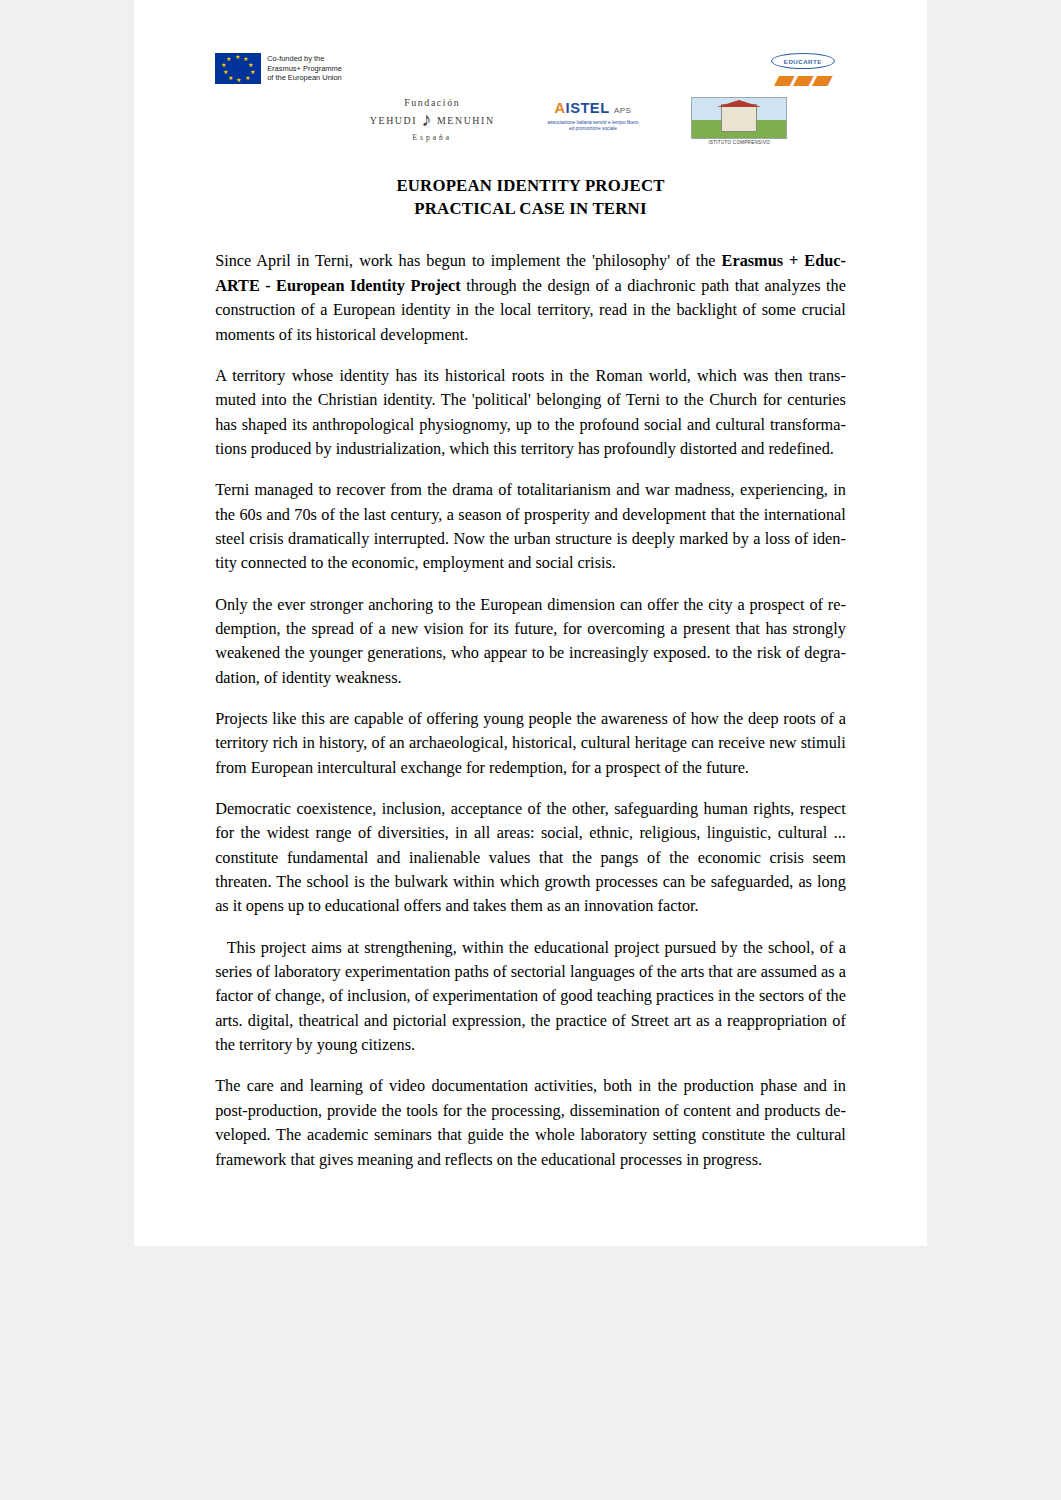★ ★ ★ ★ ★ ★ ★ ★ ★ ★
Co-funded by the
Erasmus+ Programme
of the European Union
EDUCARTE
▰▰▰
Fundación
YEHUDI ♪ MENUHIN
España
AISTEL APS
associazione italiana servizi e tempo libero
ed promozione sociale
ISTITUTO COMPRENSIVO
EUROPEAN IDENTITY PROJECT
PRACTICAL CASE IN TERNI
Since April in Terni, work has begun to implement the 'philosophy' of the Erasmus + Educ-ARTE - European Identity Project through the design of a diachronic path that analyzes the construction of a European identity in the local territory, read in the backlight of some crucial moments of its historical development.
A territory whose identity has its historical roots in the Roman world, which was then transmuted into the Christian identity. The 'political' belonging of Terni to the Church for centuries has shaped its anthropological physiognomy, up to the profound social and cultural transformations produced by industrialization, which this territory has profoundly distorted and redefined.
Terni managed to recover from the drama of totalitarianism and war madness, experiencing, in the 60s and 70s of the last century, a season of prosperity and development that the international steel crisis dramatically interrupted. Now the urban structure is deeply marked by a loss of identity connected to the economic, employment and social crisis.
Only the ever stronger anchoring to the European dimension can offer the city a prospect of redemption, the spread of a new vision for its future, for overcoming a present that has strongly weakened the younger generations, who appear to be increasingly exposed. to the risk of degradation, of identity weakness.
Projects like this are capable of offering young people the awareness of how the deep roots of a territory rich in history, of an archaeological, historical, cultural heritage can receive new stimuli from European intercultural exchange for redemption, for a prospect of the future.
Democratic coexistence, inclusion, acceptance of the other, safeguarding human rights, respect for the widest range of diversities, in all areas: social, ethnic, religious, linguistic, cultural ... constitute fundamental and inalienable values that the pangs of the economic crisis seem threaten. The school is the bulwark within which growth processes can be safeguarded, as long as it opens up to educational offers and takes them as an innovation factor.
This project aims at strengthening, within the educational project pursued by the school, of a series of laboratory experimentation paths of sectorial languages of the arts that are assumed as a factor of change, of inclusion, of experimentation of good teaching practices in the sectors of the arts. digital, theatrical and pictorial expression, the practice of Street art as a reappropriation of the territory by young citizens.
The care and learning of video documentation activities, both in the production phase and in post-production, provide the tools for the processing, dissemination of content and products developed. The academic seminars that guide the whole laboratory setting constitute the cultural framework that gives meaning and reflects on the educational processes in progress.